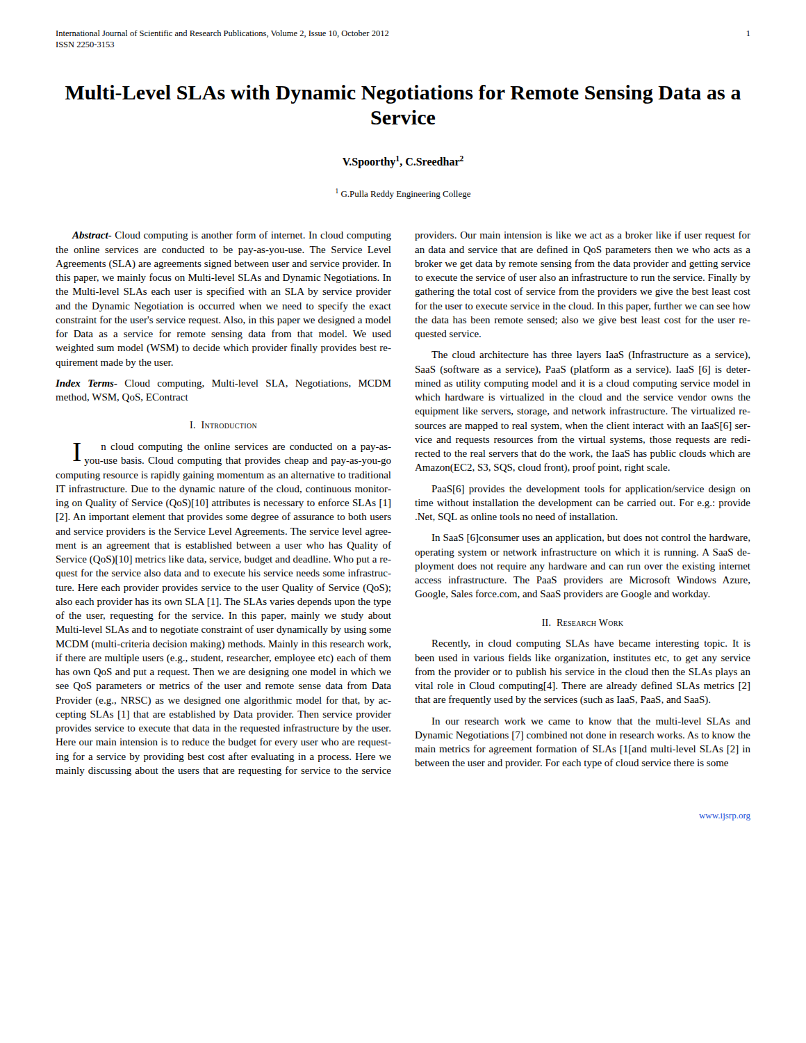International Journal of Scientific and Research Publications, Volume 2, Issue 10, October 2012
ISSN 2250-3153
1
Multi-Level SLAs with Dynamic Negotiations for Remote Sensing Data as a Service
V.Spoorthy1, C.Sreedhar2
1 G.Pulla Reddy Engineering College
Abstract- Cloud computing is another form of internet. In cloud computing the online services are conducted to be pay-as-you-use. The Service Level Agreements (SLA) are agreements signed between user and service provider. In this paper, we mainly focus on Multi-level SLAs and Dynamic Negotiations. In the Multi-level SLAs each user is specified with an SLA by service provider and the Dynamic Negotiation is occurred when we need to specify the exact constraint for the user's service request. Also, in this paper we designed a model for Data as a service for remote sensing data from that model. We used weighted sum model (WSM) to decide which provider finally provides best requirement made by the user.
Index Terms- Cloud computing, Multi-level SLA, Negotiations, MCDM method, WSM, QoS, EContract
I. Introduction
In cloud computing the online services are conducted on a pay-as-you-use basis. Cloud computing that provides cheap and pay-as-you-go computing resource is rapidly gaining momentum as an alternative to traditional IT infrastructure. Due to the dynamic nature of the cloud, continuous monitoring on Quality of Service (QoS)[10] attributes is necessary to enforce SLAs [1][2]. An important element that provides some degree of assurance to both users and service providers is the Service Level Agreements. The service level agreement is an agreement that is established between a user who has Quality of Service (QoS)[10] metrics like data, service, budget and deadline. Who put a request for the service also data and to execute his service needs some infrastructure. Here each provider provides service to the user Quality of Service (QoS); also each provider has its own SLA [1]. The SLAs varies depends upon the type of the user, requesting for the service. In this paper, mainly we study about Multi-level SLAs and to negotiate constraint of user dynamically by using some MCDM (multi-criteria decision making) methods. Mainly in this research work, if there are multiple users (e.g., student, researcher, employee etc) each of them has own QoS and put a request. Then we are designing one model in which we see QoS parameters or metrics of the user and remote sense data from Data Provider (e.g., NRSC) as we designed one algorithmic model for that, by accepting SLAs [1] that are established by Data provider. Then service provider provides service to execute that data in the requested infrastructure by the user. Here our main intension is to reduce the budget for every user who are requesting for a service by providing best cost after evaluating in a process. Here we mainly discussing about the users that are requesting for service to the service providers. Our main intension is like we act as a broker like if user request for an data and service that are defined in QoS parameters then we who acts as a broker we get data by remote sensing from the data provider and getting service to execute the service of user also an infrastructure to run the service. Finally by gathering the total cost of service from the providers we give the best least cost for the user to execute service in the cloud. In this paper, further we can see how the data has been remote sensed; also we give best least cost for the user requested service.
The cloud architecture has three layers IaaS (Infrastructure as a service), SaaS (software as a service), PaaS (platform as a service). IaaS [6] is determined as utility computing model and it is a cloud computing service model in which hardware is virtualized in the cloud and the service vendor owns the equipment like servers, storage, and network infrastructure. The virtualized resources are mapped to real system, when the client interact with an IaaS[6] service and requests resources from the virtual systems, those requests are redirected to the real servers that do the work, the IaaS has public clouds which are Amazon(EC2, S3, SQS, cloud front), proof point, right scale.
PaaS[6] provides the development tools for application/service design on time without installation the development can be carried out. For e.g.: provide .Net, SQL as online tools no need of installation.
In SaaS [6]consumer uses an application, but does not control the hardware, operating system or network infrastructure on which it is running. A SaaS deployment does not require any hardware and can run over the existing internet access infrastructure. The PaaS providers are Microsoft Windows Azure, Google, Sales force.com, and SaaS providers are Google and workday.
II. Research Work
Recently, in cloud computing SLAs have became interesting topic. It is been used in various fields like organization, institutes etc, to get any service from the provider or to publish his service in the cloud then the SLAs plays an vital role in Cloud computing[4]. There are already defined SLAs metrics [2] that are frequently used by the services (such as IaaS, PaaS, and SaaS).
In our research work we came to know that the multi-level SLAs and Dynamic Negotiations [7] combined not done in research works. As to know the main metrics for agreement formation of SLAs [1[and multi-level SLAs [2] in between the user and provider. For each type of cloud service there is some
www.ijsrp.org